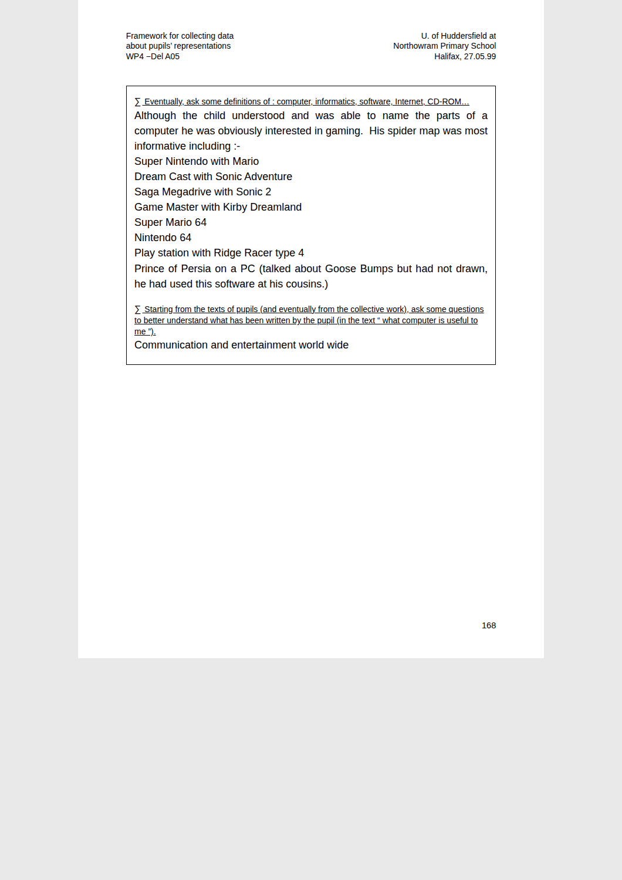Framework for collecting data
about pupils’ representations
WP4 −Del A05
U. of Huddersfield at
Northowram Primary School
Halifax, 27.05.99
∑ Eventually, ask some definitions of : computer, informatics, software, Internet, CD-ROM…
Although the child understood and was able to name the parts of a computer he was obviously interested in gaming. His spider map was most informative including :-
Super Nintendo with Mario
Dream Cast with Sonic Adventure
Saga Megadrive with Sonic 2
Game Master with Kirby Dreamland
Super Mario 64
Nintendo 64
Play station with Ridge Racer type 4
Prince of Persia on a PC (talked about Goose Bumps but had not drawn, he had used this software at his cousins.)
∑ Starting from the texts of pupils (and eventually from the collective work), ask some questions to better understand what has been written by the pupil (in the text “ what computer is useful to me ”).
Communication and entertainment world wide
168